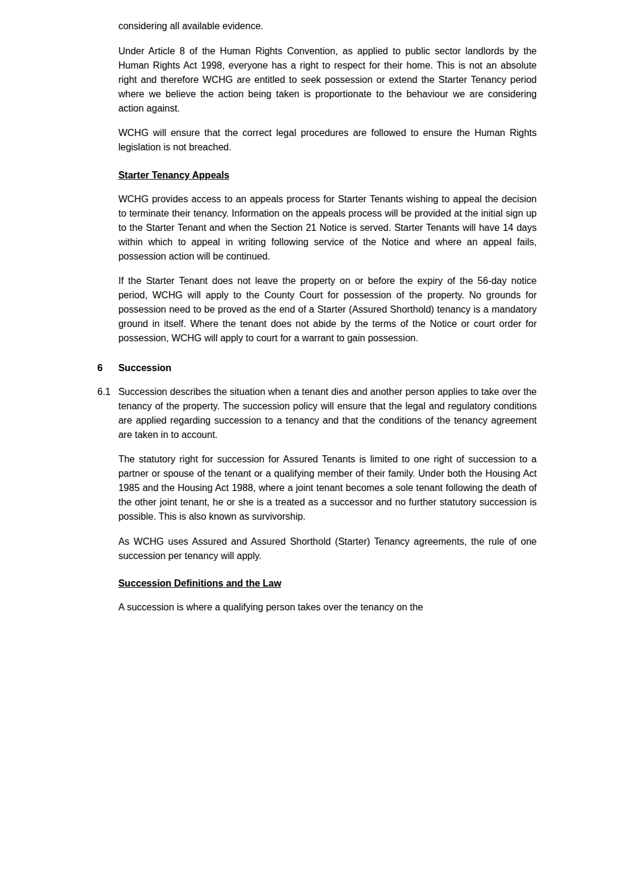considering all available evidence.
Under Article 8 of the Human Rights Convention, as applied to public sector landlords by the Human Rights Act 1998, everyone has a right to respect for their home. This is not an absolute right and therefore WCHG are entitled to seek possession or extend the Starter Tenancy period where we believe the action being taken is proportionate to the behaviour we are considering action against.
WCHG will ensure that the correct legal procedures are followed to ensure the Human Rights legislation is not breached.
Starter Tenancy Appeals
WCHG provides access to an appeals process for Starter Tenants wishing to appeal the decision to terminate their tenancy. Information on the appeals process will be provided at the initial sign up to the Starter Tenant and when the Section 21 Notice is served. Starter Tenants will have 14 days within which to appeal in writing following service of the Notice and where an appeal fails, possession action will be continued.
If the Starter Tenant does not leave the property on or before the expiry of the 56-day notice period, WCHG will apply to the County Court for possession of the property. No grounds for possession need to be proved as the end of a Starter (Assured Shorthold) tenancy is a mandatory ground in itself. Where the tenant does not abide by the terms of the Notice or court order for possession, WCHG will apply to court for a warrant to gain possession.
6 Succession
6.1
Succession describes the situation when a tenant dies and another person applies to take over the tenancy of the property. The succession policy will ensure that the legal and regulatory conditions are applied regarding succession to a tenancy and that the conditions of the tenancy agreement are taken in to account.
The statutory right for succession for Assured Tenants is limited to one right of succession to a partner or spouse of the tenant or a qualifying member of their family. Under both the Housing Act 1985 and the Housing Act 1988, where a joint tenant becomes a sole tenant following the death of the other joint tenant, he or she is a treated as a successor and no further statutory succession is possible. This is also known as survivorship.
As WCHG uses Assured and Assured Shorthold (Starter) Tenancy agreements, the rule of one succession per tenancy will apply.
Succession Definitions and the Law
A succession is where a qualifying person takes over the tenancy on the